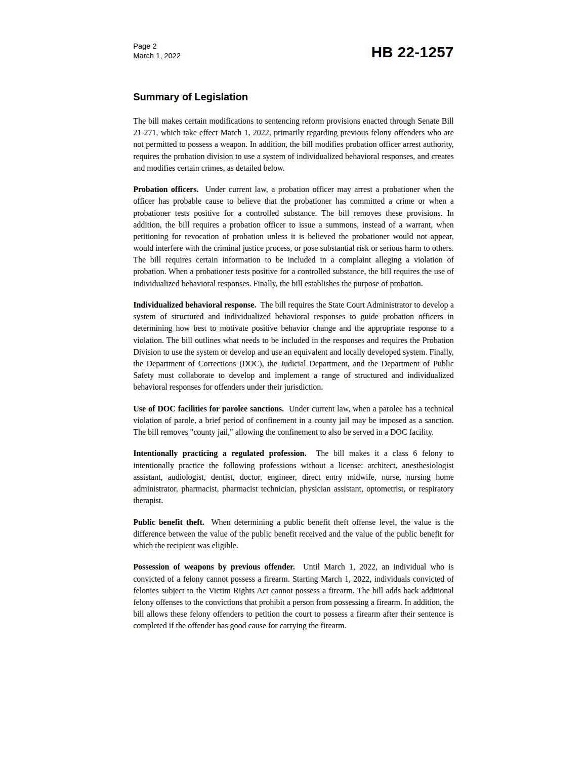Page 2
March 1, 2022
HB 22-1257
Summary of Legislation
The bill makes certain modifications to sentencing reform provisions enacted through Senate Bill 21-271, which take effect March 1, 2022, primarily regarding previous felony offenders who are not permitted to possess a weapon. In addition, the bill modifies probation officer arrest authority, requires the probation division to use a system of individualized behavioral responses, and creates and modifies certain crimes, as detailed below.
Probation officers. Under current law, a probation officer may arrest a probationer when the officer has probable cause to believe that the probationer has committed a crime or when a probationer tests positive for a controlled substance. The bill removes these provisions. In addition, the bill requires a probation officer to issue a summons, instead of a warrant, when petitioning for revocation of probation unless it is believed the probationer would not appear, would interfere with the criminal justice process, or pose substantial risk or serious harm to others. The bill requires certain information to be included in a complaint alleging a violation of probation. When a probationer tests positive for a controlled substance, the bill requires the use of individualized behavioral responses. Finally, the bill establishes the purpose of probation.
Individualized behavioral response. The bill requires the State Court Administrator to develop a system of structured and individualized behavioral responses to guide probation officers in determining how best to motivate positive behavior change and the appropriate response to a violation. The bill outlines what needs to be included in the responses and requires the Probation Division to use the system or develop and use an equivalent and locally developed system. Finally, the Department of Corrections (DOC), the Judicial Department, and the Department of Public Safety must collaborate to develop and implement a range of structured and individualized behavioral responses for offenders under their jurisdiction.
Use of DOC facilities for parolee sanctions. Under current law, when a parolee has a technical violation of parole, a brief period of confinement in a county jail may be imposed as a sanction. The bill removes "county jail," allowing the confinement to also be served in a DOC facility.
Intentionally practicing a regulated profession. The bill makes it a class 6 felony to intentionally practice the following professions without a license: architect, anesthesiologist assistant, audiologist, dentist, doctor, engineer, direct entry midwife, nurse, nursing home administrator, pharmacist, pharmacist technician, physician assistant, optometrist, or respiratory therapist.
Public benefit theft. When determining a public benefit theft offense level, the value is the difference between the value of the public benefit received and the value of the public benefit for which the recipient was eligible.
Possession of weapons by previous offender. Until March 1, 2022, an individual who is convicted of a felony cannot possess a firearm. Starting March 1, 2022, individuals convicted of felonies subject to the Victim Rights Act cannot possess a firearm. The bill adds back additional felony offenses to the convictions that prohibit a person from possessing a firearm. In addition, the bill allows these felony offenders to petition the court to possess a firearm after their sentence is completed if the offender has good cause for carrying the firearm.